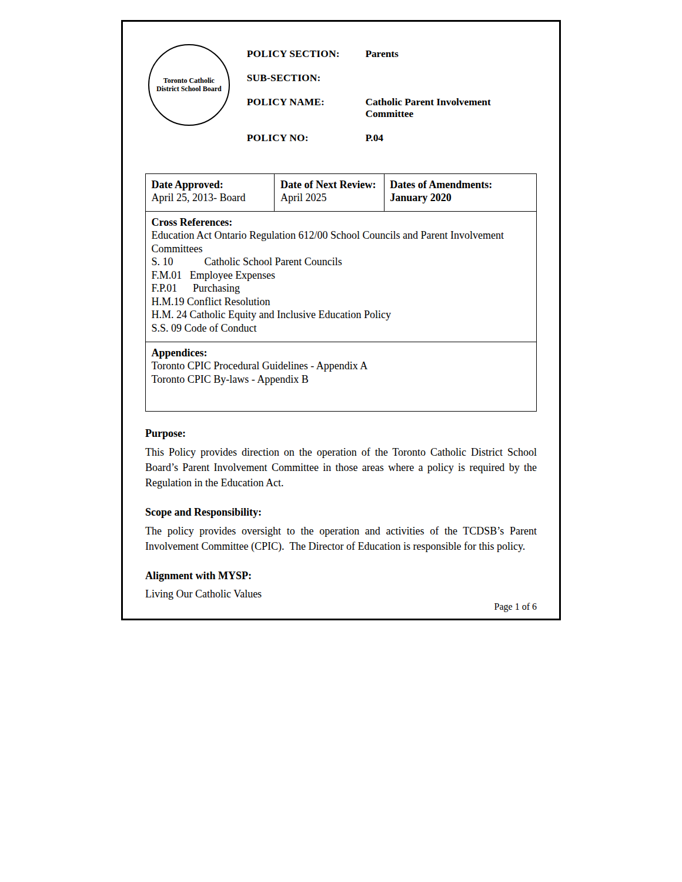Toronto Catholic District School Board
POLICY SECTION:
Parents
SUB-SECTION:
POLICY NAME:
Catholic Parent Involvement Committee
POLICY NO:
P.04
| Date Approved: April 25, 2013- Board | Date of Next Review: April 2025 | Dates of Amendments: January 2020 |
| Cross References: Education Act Ontario Regulation 612/00 School Councils and Parent Involvement Committees S. 10 Catholic School Parent Councils F.M.01 Employee Expenses F.P.01 Purchasing H.M.19 Conflict Resolution H.M. 24 Catholic Equity and Inclusive Education Policy S.S. 09 Code of Conduct |
| Appendices: Toronto CPIC Procedural Guidelines - Appendix A Toronto CPIC By-laws - Appendix B |
Purpose:
This Policy provides direction on the operation of the Toronto Catholic District School Board’s Parent Involvement Committee in those areas where a policy is required by the Regulation in the Education Act.
Scope and Responsibility:
The policy provides oversight to the operation and activities of the TCDSB’s Parent Involvement Committee (CPIC). The Director of Education is responsible for this policy.
Alignment with MYSP:
Living Our Catholic Values
Page 1 of 6